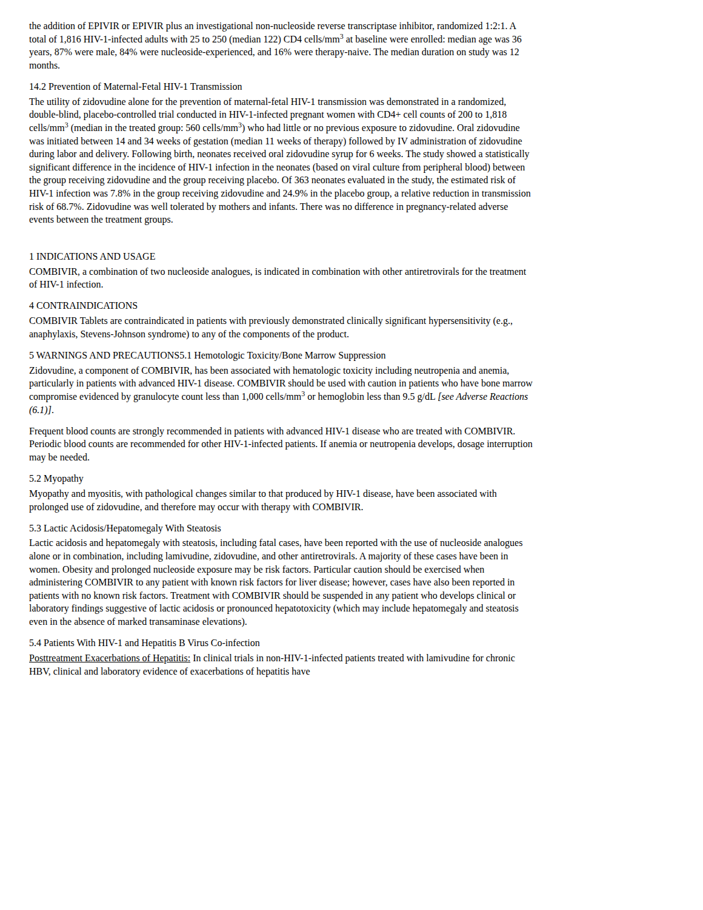the addition of EPIVIR or EPIVIR plus an investigational non-nucleoside reverse transcriptase inhibitor, randomized 1:2:1. A total of 1,816 HIV-1-infected adults with 25 to 250 (median 122) CD4 cells/mm3 at baseline were enrolled: median age was 36 years, 87% were male, 84% were nucleoside-experienced, and 16% were therapy-naive. The median duration on study was 12 months.
14.2 Prevention of Maternal-Fetal HIV-1 Transmission
The utility of zidovudine alone for the prevention of maternal-fetal HIV-1 transmission was demonstrated in a randomized, double-blind, placebo-controlled trial conducted in HIV-1-infected pregnant women with CD4+ cell counts of 200 to 1,818 cells/mm3 (median in the treated group: 560 cells/mm3) who had little or no previous exposure to zidovudine. Oral zidovudine was initiated between 14 and 34 weeks of gestation (median 11 weeks of therapy) followed by IV administration of zidovudine during labor and delivery. Following birth, neonates received oral zidovudine syrup for 6 weeks. The study showed a statistically significant difference in the incidence of HIV-1 infection in the neonates (based on viral culture from peripheral blood) between the group receiving zidovudine and the group receiving placebo. Of 363 neonates evaluated in the study, the estimated risk of HIV-1 infection was 7.8% in the group receiving zidovudine and 24.9% in the placebo group, a relative reduction in transmission risk of 68.7%. Zidovudine was well tolerated by mothers and infants. There was no difference in pregnancy-related adverse events between the treatment groups.
1 INDICATIONS AND USAGE
COMBIVIR, a combination of two nucleoside analogues, is indicated in combination with other antiretrovirals for the treatment of HIV-1 infection.
4 CONTRAINDICATIONS
COMBIVIR Tablets are contraindicated in patients with previously demonstrated clinically significant hypersensitivity (e.g., anaphylaxis, Stevens-Johnson syndrome) to any of the components of the product.
5 WARNINGS AND PRECAUTIONS5.1 Hemotologic Toxicity/Bone Marrow Suppression
Zidovudine, a component of COMBIVIR, has been associated with hematologic toxicity including neutropenia and anemia, particularly in patients with advanced HIV-1 disease. COMBIVIR should be used with caution in patients who have bone marrow compromise evidenced by granulocyte count less than 1,000 cells/mm3 or hemoglobin less than 9.5 g/dL [see Adverse Reactions (6.1)].
Frequent blood counts are strongly recommended in patients with advanced HIV-1 disease who are treated with COMBIVIR. Periodic blood counts are recommended for other HIV-1-infected patients. If anemia or neutropenia develops, dosage interruption may be needed.
5.2 Myopathy
Myopathy and myositis, with pathological changes similar to that produced by HIV-1 disease, have been associated with prolonged use of zidovudine, and therefore may occur with therapy with COMBIVIR.
5.3 Lactic Acidosis/Hepatomegaly With Steatosis
Lactic acidosis and hepatomegaly with steatosis, including fatal cases, have been reported with the use of nucleoside analogues alone or in combination, including lamivudine, zidovudine, and other antiretrovirals. A majority of these cases have been in women. Obesity and prolonged nucleoside exposure may be risk factors. Particular caution should be exercised when administering COMBIVIR to any patient with known risk factors for liver disease; however, cases have also been reported in patients with no known risk factors. Treatment with COMBIVIR should be suspended in any patient who develops clinical or laboratory findings suggestive of lactic acidosis or pronounced hepatotoxicity (which may include hepatomegaly and steatosis even in the absence of marked transaminase elevations).
5.4 Patients With HIV-1 and Hepatitis B Virus Co-infection
Posttreatment Exacerbations of Hepatitis: In clinical trials in non-HIV-1-infected patients treated with lamivudine for chronic HBV, clinical and laboratory evidence of exacerbations of hepatitis have